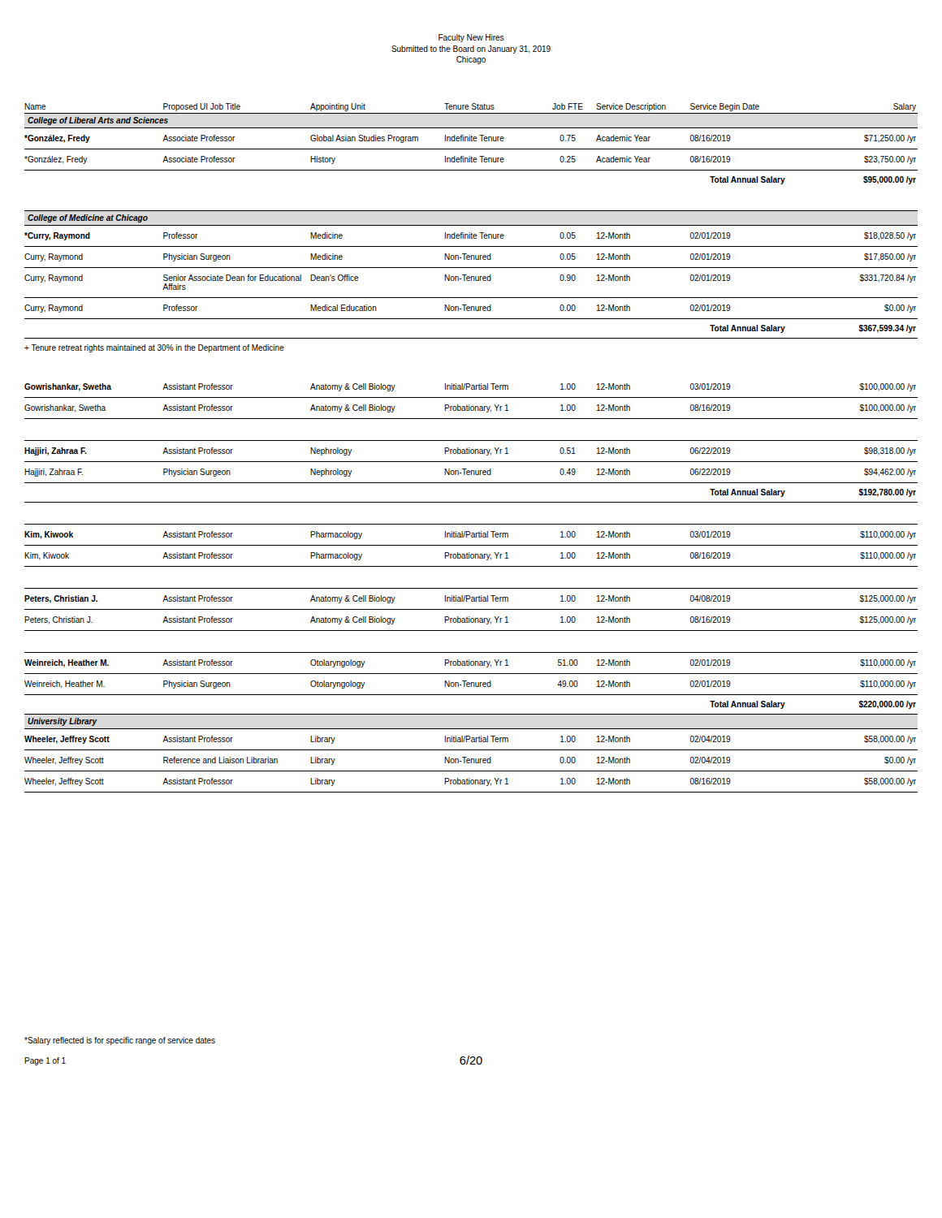Faculty New Hires
Submitted to the Board on January 31, 2019
Chicago
| Name | Proposed UI Job Title | Appointing Unit | Tenure Status | Job FTE | Service Description | Service Begin Date | Salary |
| --- | --- | --- | --- | --- | --- | --- | --- |
| College of Liberal Arts and Sciences |
| *González, Fredy | Associate Professor | Global Asian Studies Program | Indefinite Tenure | 0.75 | Academic Year | 08/16/2019 | $71,250.00 /yr |
| *González, Fredy | Associate Professor | History | Indefinite Tenure | 0.25 | Academic Year | 08/16/2019 | $23,750.00 /yr |
| | | | | | | Total Annual Salary | $95,000.00 /yr |
| College of Medicine at Chicago |
| *Curry, Raymond | Professor | Medicine | Indefinite Tenure | 0.05 | 12-Month | 02/01/2019 | $18,028.50 /yr |
| Curry, Raymond | Physician Surgeon | Medicine | Non-Tenured | 0.05 | 12-Month | 02/01/2019 | $17,850.00 /yr |
| Curry, Raymond | Senior Associate Dean for Educational Affairs | Dean's Office | Non-Tenured | 0.90 | 12-Month | 02/01/2019 | $331,720.84 /yr |
| Curry, Raymond | Professor | Medical Education | Non-Tenured | 0.00 | 12-Month | 02/01/2019 | $0.00 /yr |
| | | | | | | Total Annual Salary | $367,599.34 /yr |
| + Tenure retreat rights maintained at 30% in the Department of Medicine |
| Gowrishankar, Swetha | Assistant Professor | Anatomy & Cell Biology | Initial/Partial Term | 1.00 | 12-Month | 03/01/2019 | $100,000.00 /yr |
| Gowrishankar, Swetha | Assistant Professor | Anatomy & Cell Biology | Probationary, Yr 1 | 1.00 | 12-Month | 08/16/2019 | $100,000.00 /yr |
| Hajjiri, Zahraa F. | Assistant Professor | Nephrology | Probationary, Yr 1 | 0.51 | 12-Month | 06/22/2019 | $98,318.00 /yr |
| Hajjiri, Zahraa F. | Physician Surgeon | Nephrology | Non-Tenured | 0.49 | 12-Month | 06/22/2019 | $94,462.00 /yr |
| | | | | | | Total Annual Salary | $192,780.00 /yr |
| Kim, Kiwook | Assistant Professor | Pharmacology | Initial/Partial Term | 1.00 | 12-Month | 03/01/2019 | $110,000.00 /yr |
| Kim, Kiwook | Assistant Professor | Pharmacology | Probationary, Yr 1 | 1.00 | 12-Month | 08/16/2019 | $110,000.00 /yr |
| Peters, Christian J. | Assistant Professor | Anatomy & Cell Biology | Initial/Partial Term | 1.00 | 12-Month | 04/08/2019 | $125,000.00 /yr |
| Peters, Christian J. | Assistant Professor | Anatomy & Cell Biology | Probationary, Yr 1 | 1.00 | 12-Month | 08/16/2019 | $125,000.00 /yr |
| Weinreich, Heather M. | Assistant Professor | Otolaryngology | Probationary, Yr 1 | 51.00 | 12-Month | 02/01/2019 | $110,000.00 /yr |
| Weinreich, Heather M. | Physician Surgeon | Otolaryngology | Non-Tenured | 49.00 | 12-Month | 02/01/2019 | $110,000.00 /yr |
| | | | | | | Total Annual Salary | $220,000.00 /yr |
| University Library |
| Wheeler, Jeffrey Scott | Assistant Professor | Library | Initial/Partial Term | 1.00 | 12-Month | 02/04/2019 | $58,000.00 /yr |
| Wheeler, Jeffrey Scott | Reference and Liaison Librarian | Library | Non-Tenured | 0.00 | 12-Month | 02/04/2019 | $0.00 /yr |
| Wheeler, Jeffrey Scott | Assistant Professor | Library | Probationary, Yr 1 | 1.00 | 12-Month | 08/16/2019 | $58,000.00 /yr |
*Salary reflected is for specific range of service dates
Page 1 of 1
6/20